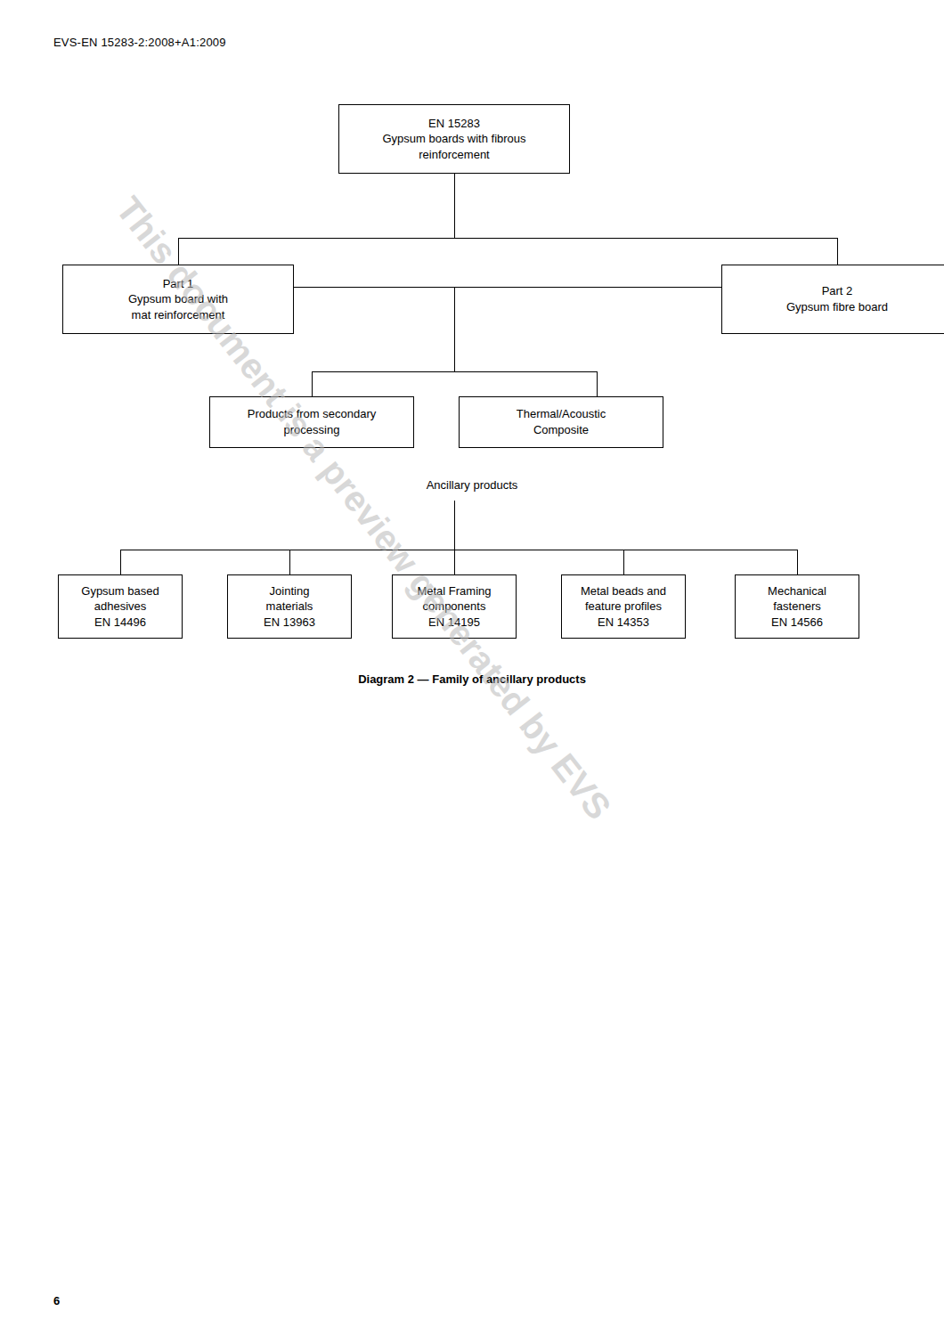EVS-EN 15283-2:2008+A1:2009
This document is a preview generated by EVS
EN 15283
Gypsum boards with fibrous
reinforcement
Part 1
Gypsum board with
mat reinforcement
Part 2
Gypsum fibre board
Products from secondary
processing
Thermal/Acoustic
Composite
Ancillary products
Gypsum based
adhesives
EN 14496
Jointing
materials
EN 13963
Metal Framing
components
EN 14195
Metal beads and
feature profiles
EN 14353
Mechanical
fasteners
EN 14566
Diagram 2 — Family of ancillary products
6